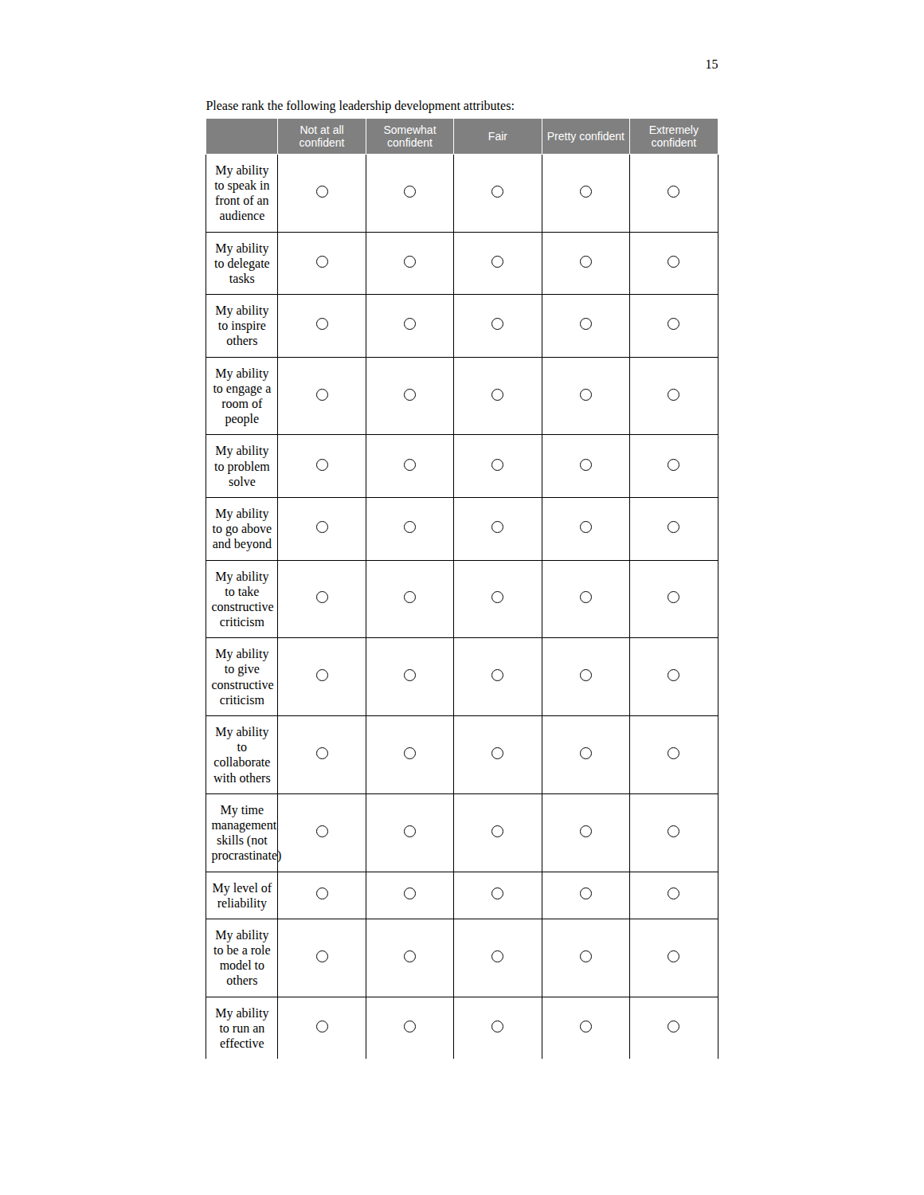15
Please rank the following leadership development attributes:
| | Not at all confident | Somewhat confident | Fair | Pretty confident | Extremely confident |
| --- | --- | --- | --- | --- | --- |
| My ability to speak in front of an audience | | | | | |
| My ability to delegate tasks | | | | | |
| My ability to inspire others | | | | | |
| My ability to engage a room of people | | | | | |
| My ability to problem solve | | | | | |
| My ability to go above and beyond | | | | | |
| My ability to take constructive criticism | | | | | |
| My ability to give constructive criticism | | | | | |
| My ability to collaborate with others | | | | | |
| My time management skills (not procrastinate) | | | | | |
| My level of reliability | | | | | |
| My ability to be a role model to others | | | | | |
| My ability to run an effective | | | | | |